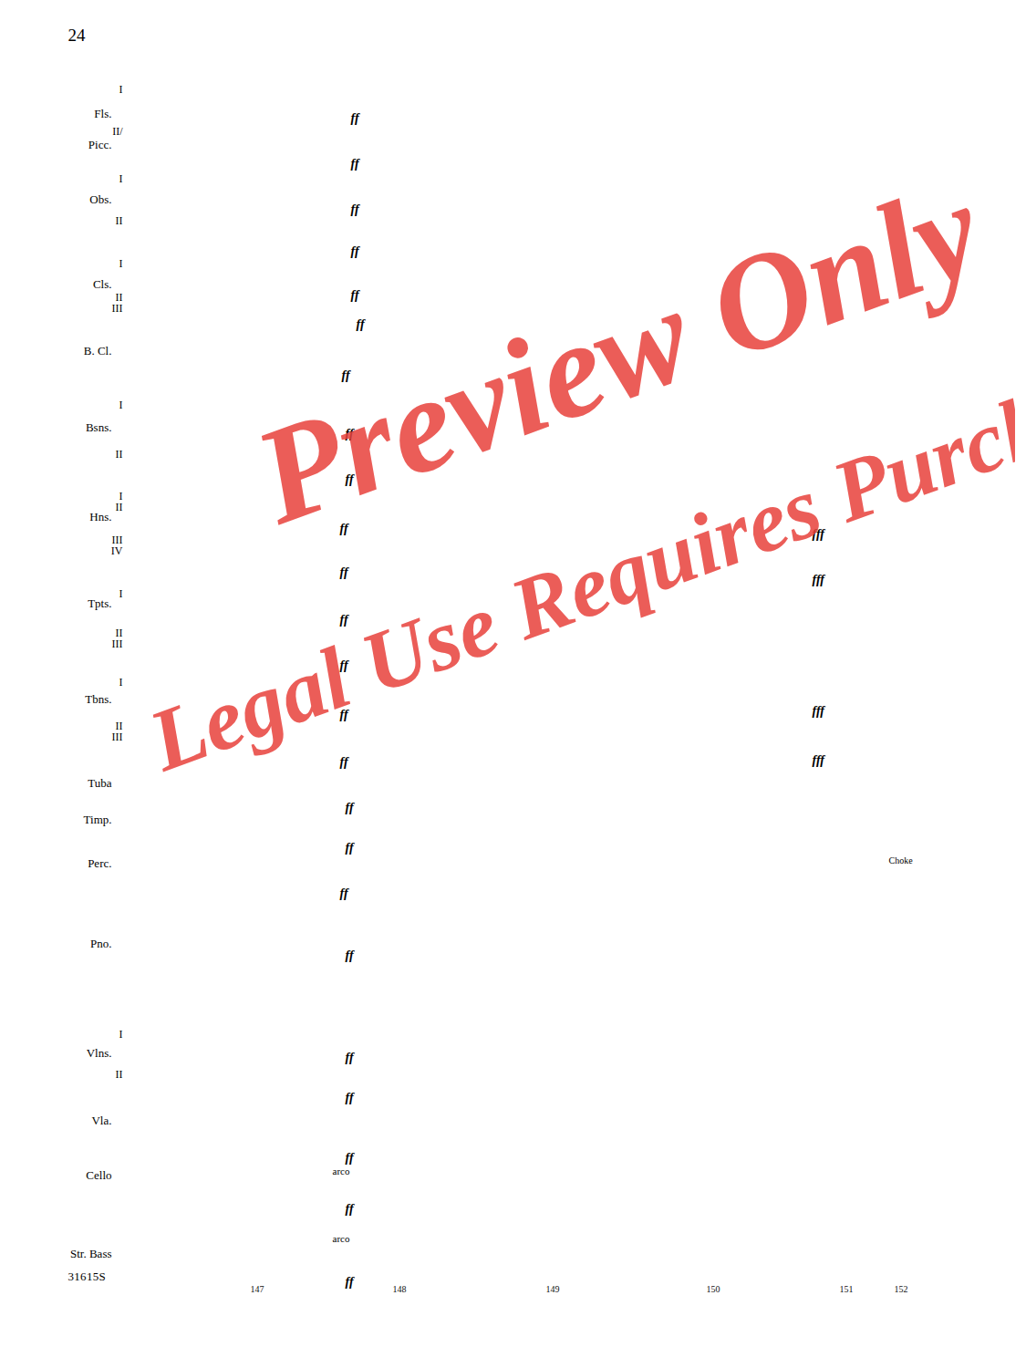24
31615S
Fls.
I
II/
Picc.
Obs.
I
II
Cls.
I
II
III
B. Cl.
Bsns.
I
II
Hns.
I
II
III
IV
Tpts.
I
II
III
Tbns.
I
II
III
Tuba
Timp.
Perc.
Pno.
Vlns.
I
II
Vla.
Cello
Str. Bass
ff
ff
ff
ff
ff
ff
ff
ff
ff
ff
ff
ff
ff
ff
ff
ff
ff
ff
ff
ff
ff
ff
ff
ff
fff
fff
fff
fff
Choke
arco
arco
147
148
149
150
151
152
Preview Only
Legal Use Requires Purchase